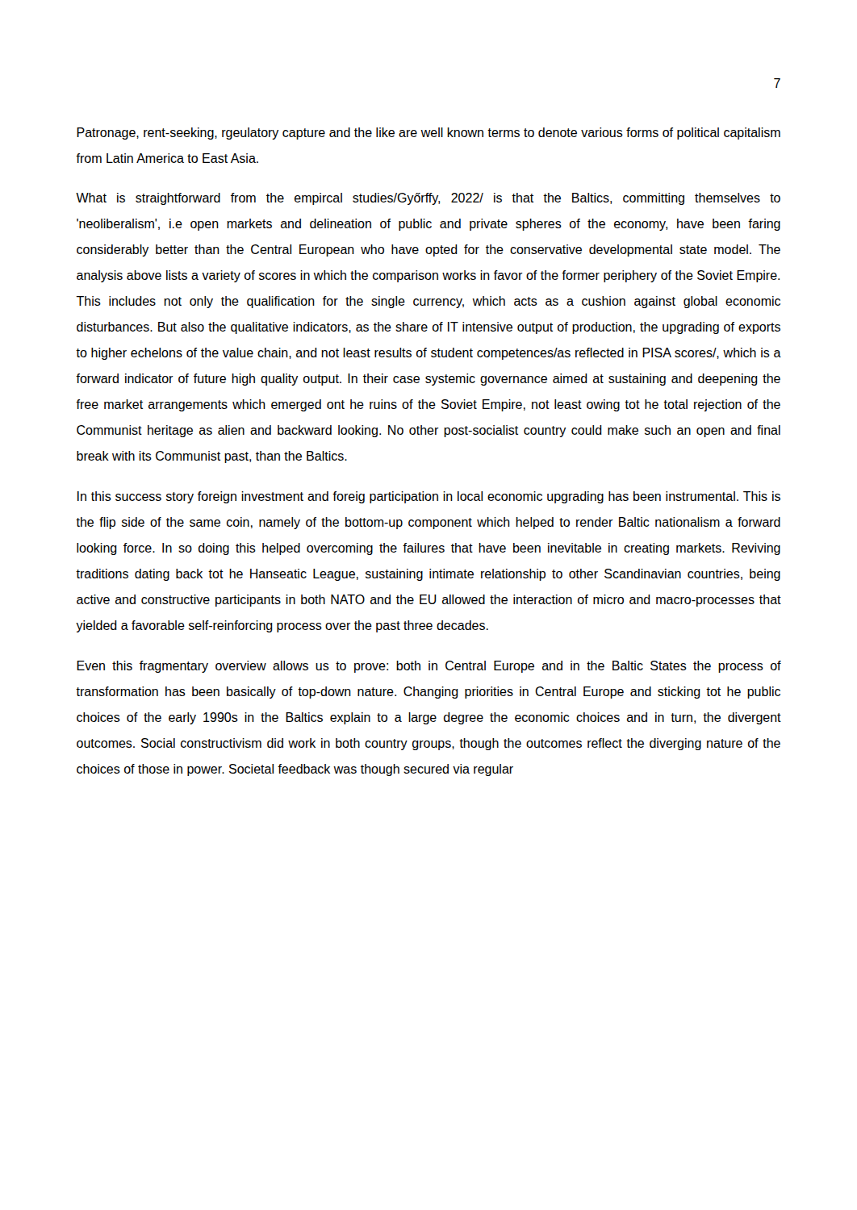7
Patronage, rent-seeking, rgeulatory capture and the like are well known terms to denote various forms of political capitalism from Latin America to East Asia.
What is straightforward from the empircal studies/Győrffy, 2022/ is that the Baltics, committing themselves to 'neoliberalism', i.e open markets and delineation of public and private spheres of the economy, have been faring considerably better than the Central European who have opted for the conservative developmental state model. The analysis above lists a variety of scores in which the comparison works in favor of the former periphery of the Soviet Empire. This includes not only the qualification for the single currency, which acts as a cushion against global economic disturbances. But also the qualitative indicators, as the share of IT intensive output of production, the upgrading of exports to higher echelons of the value chain, and not least results of student competences/as reflected in PISA scores/, which is a forward indicator of future high quality output. In their case systemic governance aimed at sustaining and deepening the free market arrangements which emerged ont he ruins of the Soviet Empire, not least owing tot he total rejection of the Communist heritage as alien and backward looking. No other post-socialist country could make such an open and final break with its Communist past, than the Baltics.
In this success story foreign investment and foreig participation in local economic upgrading has been instrumental. This is the flip side of the same coin, namely of the bottom-up component which helped to render Baltic nationalism a forward looking force. In so doing this helped overcoming the failures that have been inevitable in creating markets. Reviving traditions dating back tot he Hanseatic League, sustaining intimate relationship to other Scandinavian countries, being active and constructive participants in both NATO and the EU allowed the interaction of micro and macro-processes that yielded a favorable self-reinforcing process over the past three decades.
Even this fragmentary overview allows us to prove: both in Central Europe and in the Baltic States the process of transformation has been basically of top-down nature. Changing priorities in Central Europe and sticking tot he public choices of the early 1990s in the Baltics explain to a large degree the economic choices and in turn, the divergent outcomes. Social constructivism did work in both country groups, though the outcomes reflect the diverging nature of the choices of those in power. Societal feedback was though secured via regular